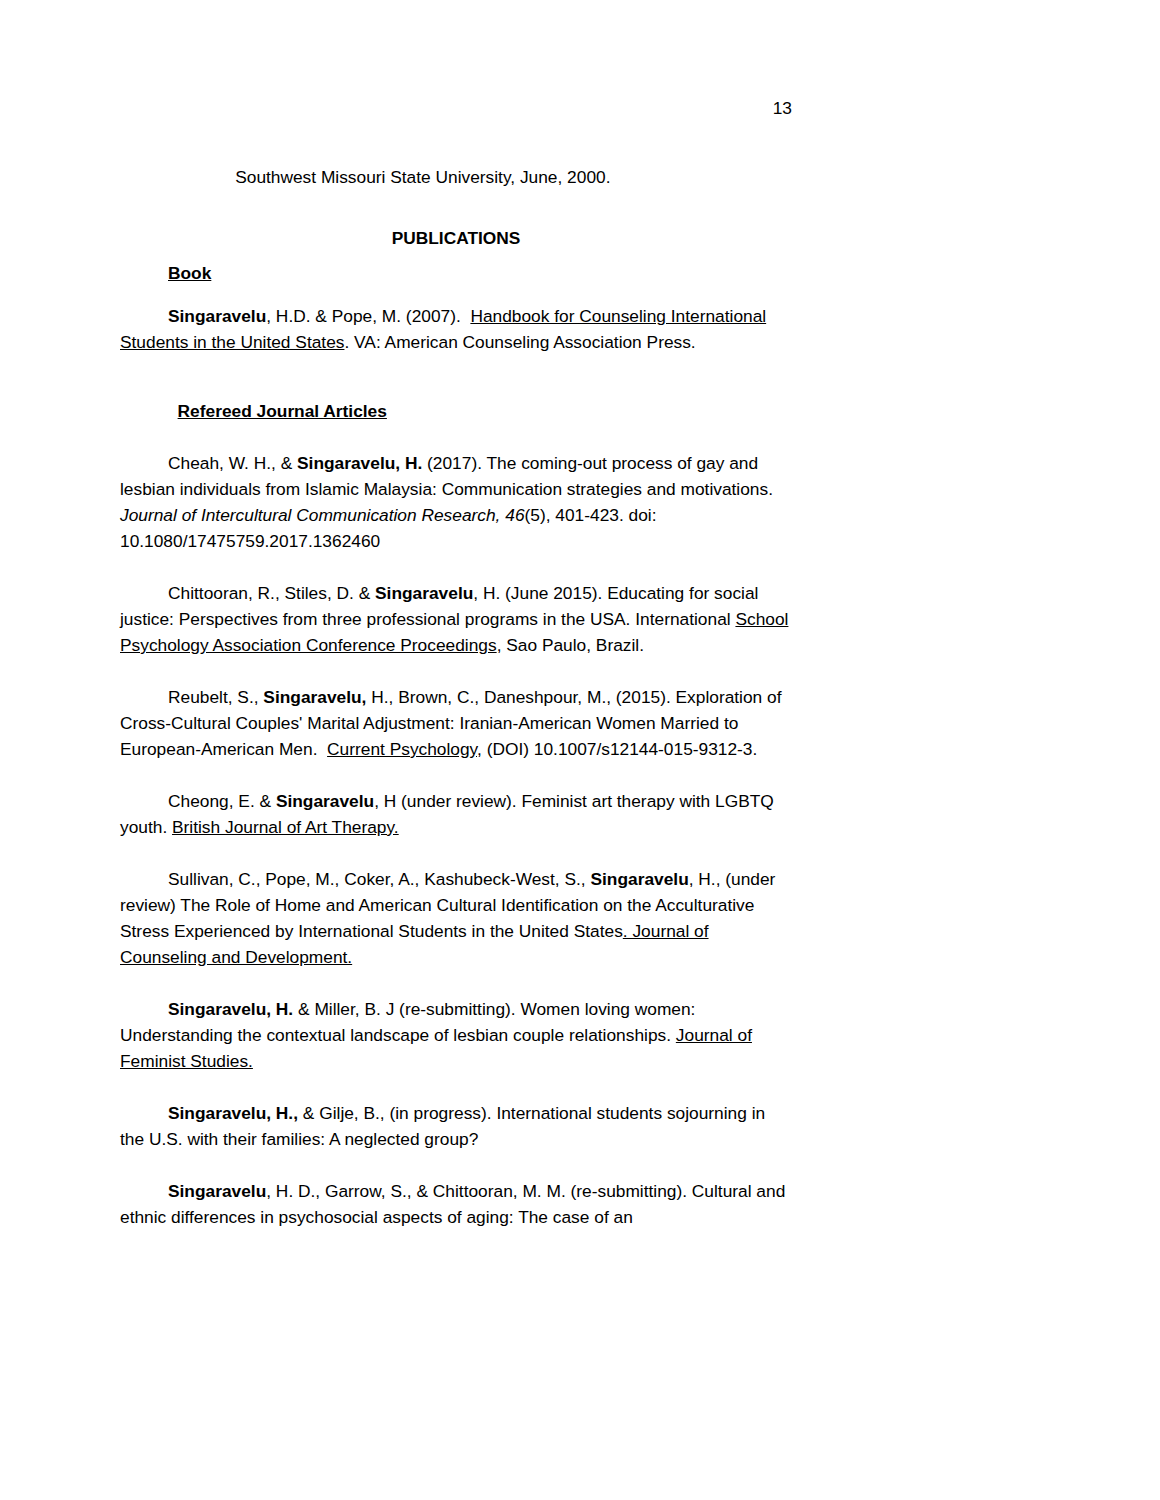13
Southwest Missouri State University, June, 2000.
PUBLICATIONS
Book
Singaravelu, H.D. & Pope, M. (2007). Handbook for Counseling International Students in the United States. VA: American Counseling Association Press.
Refereed Journal Articles
Cheah, W. H., & Singaravelu, H. (2017). The coming-out process of gay and lesbian individuals from Islamic Malaysia: Communication strategies and motivations. Journal of Intercultural Communication Research, 46(5), 401-423. doi: 10.1080/17475759.2017.1362460
Chittooran, R., Stiles, D. & Singaravelu, H. (June 2015). Educating for social justice: Perspectives from three professional programs in the USA. International School Psychology Association Conference Proceedings, Sao Paulo, Brazil.
Reubelt, S., Singaravelu, H., Brown, C., Daneshpour, M., (2015). Exploration of Cross-Cultural Couples' Marital Adjustment: Iranian-American Women Married to European-American Men. Current Psychology, (DOI) 10.1007/s12144-015-9312-3.
Cheong, E. & Singaravelu, H (under review). Feminist art therapy with LGBTQ youth. British Journal of Art Therapy.
Sullivan, C., Pope, M., Coker, A., Kashubeck-West, S., Singaravelu, H., (under review) The Role of Home and American Cultural Identification on the Acculturative Stress Experienced by International Students in the United States. Journal of Counseling and Development.
Singaravelu, H. & Miller, B. J (re-submitting). Women loving women: Understanding the contextual landscape of lesbian couple relationships. Journal of Feminist Studies.
Singaravelu, H., & Gilje, B., (in progress). International students sojourning in the U.S. with their families: A neglected group?
Singaravelu, H. D., Garrow, S., & Chittooran, M. M. (re-submitting). Cultural and ethnic differences in psychosocial aspects of aging: The case of an